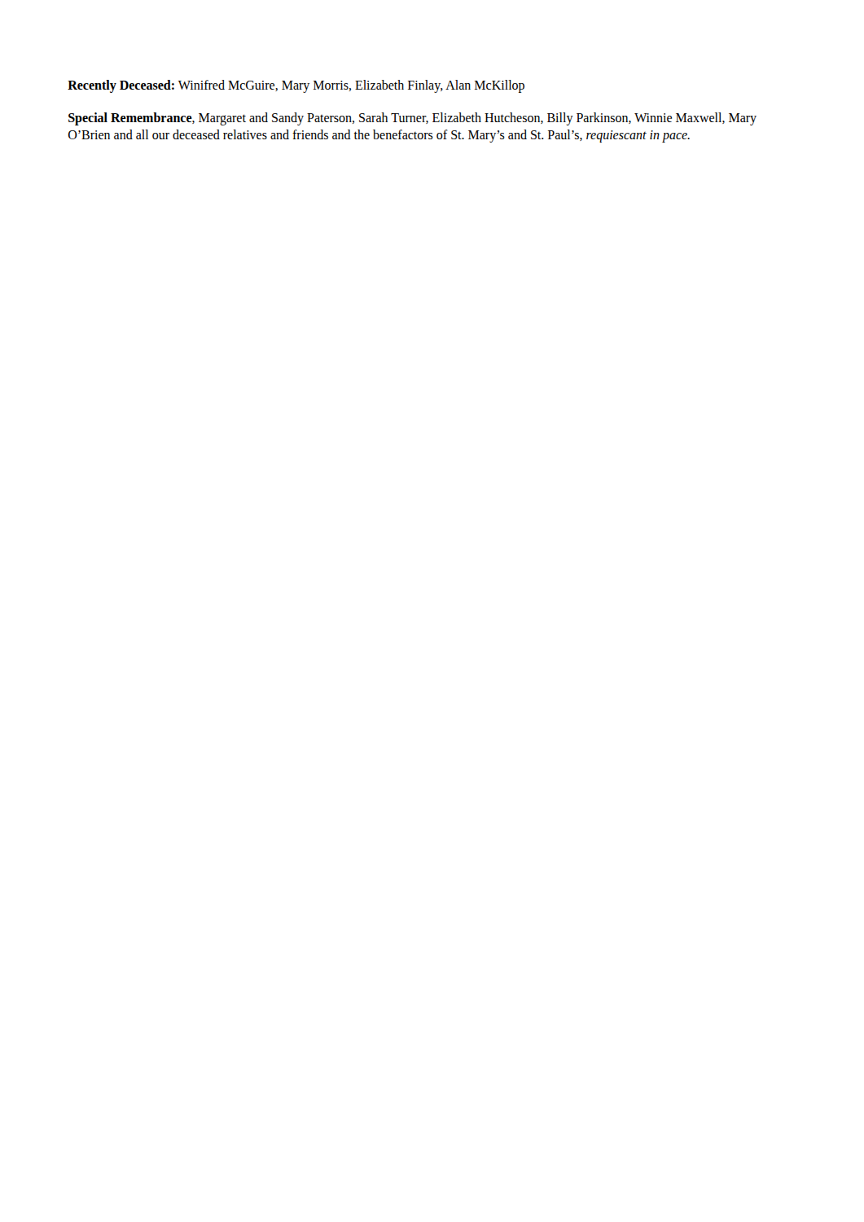Recently Deceased: Winifred McGuire, Mary Morris, Elizabeth Finlay, Alan McKillop
Special Remembrance, Margaret and Sandy Paterson, Sarah Turner, Elizabeth Hutcheson, Billy Parkinson, Winnie Maxwell, Mary O’Brien and all our deceased relatives and friends and the benefactors of St. Mary’s and St. Paul’s, requiescant in pace.